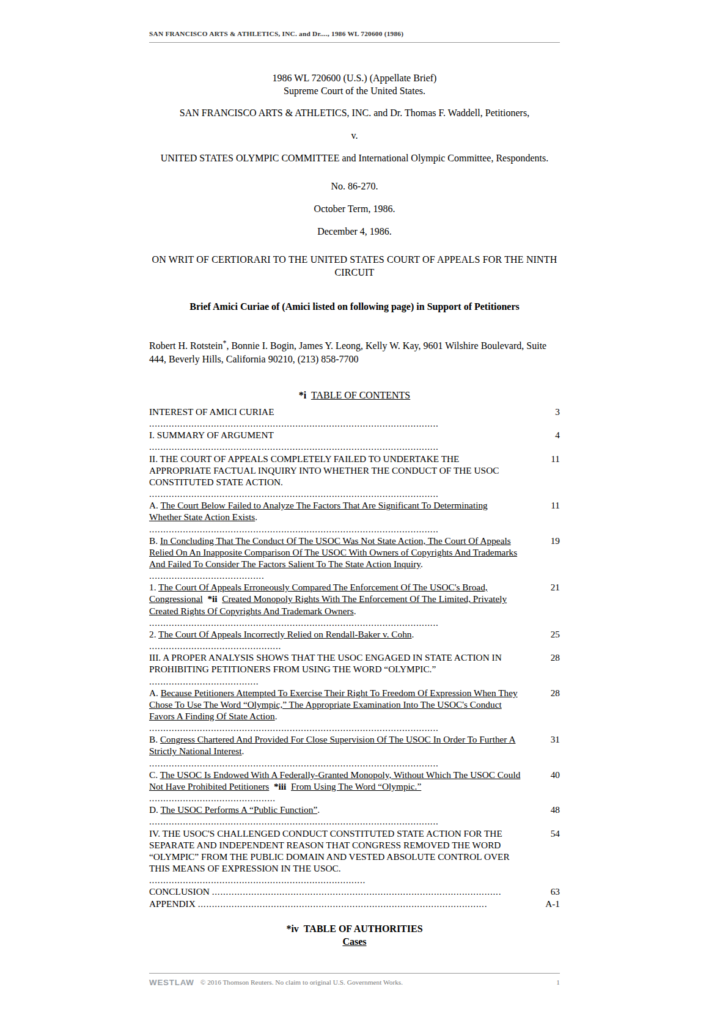SAN FRANCISCO ARTS & ATHLETICS, INC. and Dr...., 1986 WL 720600 (1986)
1986 WL 720600 (U.S.) (Appellate Brief)
Supreme Court of the United States.
SAN FRANCISCO ARTS & ATHLETICS, INC. and Dr. Thomas F. Waddell, Petitioners,
v.
UNITED STATES OLYMPIC COMMITTEE and International Olympic Committee, Respondents.
No. 86-270.
October Term, 1986.
December 4, 1986.
ON WRIT OF CERTIORARI TO THE UNITED STATES COURT OF APPEALS FOR THE NINTH CIRCUIT
Brief Amici Curiae of (Amici listed on following page) in Support of Petitioners
Robert H. Rotstein*, Bonnie I. Bogin, James Y. Leong, Kelly W. Kay, 9601 Wilshire Boulevard, Suite 444, Beverly Hills, California 90210, (213) 858-7700
*i TABLE OF CONTENTS
| INTEREST OF AMICI CURIAE ....................................................................................................... | 3 |
| I. SUMMARY OF ARGUMENT ....................................................................................................... | 4 |
| II. THE COURT OF APPEALS COMPLETELY FAILED TO UNDERTAKE THE APPROPRIATE FACTUAL INQUIRY INTO WHETHER THE CONDUCT OF THE USOC CONSTITUTED STATE ACTION. ....................................................................................................... | 11 |
| A. The Court Below Failed to Analyze The Factors That Are Significant To Determinating Whether State Action Exists . ....................................................................................................... | 11 |
| B. In Concluding That The Conduct Of The USOC Was Not State Action, The Court Of Appeals Relied On An Inapposite Comparison Of The USOC With Owners of Copyrights And Trademarks And Failed To Consider The Factors Salient To The State Action Inquiry . ......................................... | 19 |
| 1. The Court Of Appeals Erroneously Compared The Enforcement Of The USOC's Broad, Congressional *ii Created Monopoly Rights With The Enforcement Of The Limited, Privately Created Rights Of Copyrights And Trademark Owners . ....................................................................................................... | 21 |
| 2. The Court Of Appeals Incorrectly Relied on Rendall-Baker v. Cohn . ............................................... | 25 |
| III. A PROPER ANALYSIS SHOWS THAT THE USOC ENGAGED IN STATE ACTION IN PROHIBITING PETITIONERS FROM USING THE WORD “OLYMPIC.” ....................................... | 28 |
| A. Because Petitioners Attempted To Exercise Their Right To Freedom Of Expression When They Chose To Use The Word “Olympic,” The Appropriate Examination Into The USOC's Conduct Favors A Finding Of State Action . ....................................................................................................... | 28 |
| B. Congress Chartered And Provided For Close Supervision Of The USOC In Order To Further A Strictly National Interest . ....................................................................................................... | 31 |
| C. The USOC Is Endowed With A Federally-Granted Monopoly, Without Which The USOC Could Not Have Prohibited Petitioners *iii From Using The Word “Olympic.” ............................................. | 40 |
| D. The USOC Performs A “Public Function” . ....................................................................................................... | 48 |
| IV. THE USOC'S CHALLENGED CONDUCT CONSTITUTED STATE ACTION FOR THE SEPARATE AND INDEPENDENT REASON THAT CONGRESS REMOVED THE WORD “OLYMPIC” FROM THE PUBLIC DOMAIN AND VESTED ABSOLUTE CONTROL OVER THIS MEANS OF EXPRESSION IN THE USOC. ............................................................................. | 54 |
| CONCLUSION ....................................................................................................... | 63 |
| APPENDIX ....................................................................................................... | A-1 |
*iv TABLE OF AUTHORITIES
Cases
WESTLAW © 2016 Thomson Reuters. No claim to original U.S. Government Works. 1